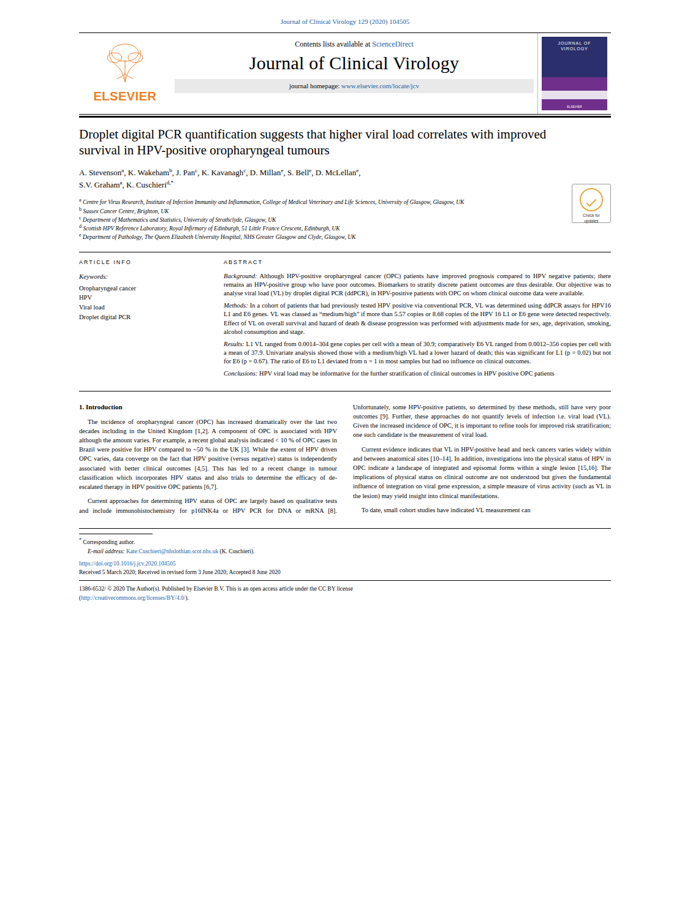Journal of Clinical Virology 129 (2020) 104505
ELSEVIER
Contents lists available at ScienceDirect
Journal of Clinical Virology
journal homepage: www.elsevier.com/locate/jcv
JOURNAL OF
VIROLOGY
ELSEVIER
Check for
updates
Droplet digital PCR quantification suggests that higher viral load correlates with improved survival in HPV-positive oropharyngeal tumours
A. Stevensona, K. Wakehamb, J. Panc, K. Kavanaghc, D. Millane, S. Belle, D. McLellane,
S.V. Grahama, K. Cuschierid,*
a Centre for Virus Research, Institute of Infection Immunity and Inflammation, College of Medical Veterinary and Life Sciences, University of Glasgow, Glasgow, UK
b Sussex Cancer Centre, Brighton, UK
c Department of Mathematics and Statistics, University of Strathclyde, Glasgow, UK
d Scottish HPV Reference Laboratory, Royal Infirmary of Edinburgh, 51 Little France Crescent, Edinburgh, UK
e Department of Pathology, The Queen Elizabeth University Hospital, NHS Greater Glasgow and Clyde, Glasgow, UK
Article info
Keywords:
Oropharyngeal cancer
HPV
Viral load
Droplet digital PCR
Abstract
Background: Although HPV-positive oropharyngeal cancer (OPC) patients have improved prognosis compared to HPV negative patients; there remains an HPV-positive group who have poor outcomes. Biomarkers to stratify discrete patient outcomes are thus desirable. Our objective was to analyse viral load (VL) by droplet digital PCR (ddPCR), in HPV-positive patients with OPC on whom clinical outcome data were available.
Methods: In a cohort of patients that had previously tested HPV positive via conventional PCR, VL was determined using ddPCR assays for HPV16 L1 and E6 genes. VL was classed as “medium/high” if more than 5.57 copies or 8.68 copies of the HPV 16 L1 or E6 gene were detected respectively. Effect of VL on overall survival and hazard of death & disease progression was performed with adjustments made for sex, age, deprivation, smoking, alcohol consumption and stage.
Results: L1 VL ranged from 0.0014–304 gene copies per cell with a mean of 30.9; comparatively E6 VL ranged from 0.0012–356 copies per cell with a mean of 37.9. Univariate analysis showed those with a medium/high VL had a lower hazard of death; this was significant for L1 (p = 0.02) but not for E6 (p = 0.67). The ratio of E6 to L1 deviated from n = 1 in most samples but had no influence on clinical outcomes.
Conclusions: HPV viral load may be informative for the further stratification of clinical outcomes in HPV positive OPC patients
1. Introduction
The incidence of oropharyngeal cancer (OPC) has increased dramatically over the last two decades including in the United Kingdom [1,2]. A component of OPC is associated with HPV although the amount varies. For example, a recent global analysis indicated < 10 % of OPC cases in Brazil were positive for HPV compared to ~50 % in the UK [3]. While the extent of HPV driven OPC varies, data converge on the fact that HPV positive (versus negative) status is independently associated with better clinical outcomes [4,5]. This has led to a recent change in tumour classification which incorporates HPV status and also trials to determine the efficacy of de-escalated therapy in HPV positive OPC patients [6,7].
Current approaches for determining HPV status of OPC are largely based on qualitative tests and include immunohistochemistry for p16INK4a or HPV PCR for DNA or mRNA [8]. Unfortunately, some HPV-positive patients, so determined by these methods, still have very poor outcomes [9]. Further, these approaches do not quantify levels of infection i.e. viral load (VL). Given the increased incidence of OPC, it is important to refine tools for improved risk stratification; one such candidate is the measurement of viral load.
Current evidence indicates that VL in HPV-positive head and neck cancers varies widely within and between anatomical sites [10–14]. In addition, investigations into the physical status of HPV in OPC indicate a landscape of integrated and episomal forms within a single lesion [15,16]. The implications of physical status on clinical outcome are not understood but given the fundamental influence of integration on viral gene expression, a simple measure of virus activity (such as VL in the lesion) may yield insight into clinical manifestations.
To date, small cohort studies have indicated VL measurement can
* Corresponding author.
E-mail address: Kate.Cuschieri@nhslothian.scot.nhs.uk (K. Cuschieri).
https://doi.org/10.1016/j.jcv.2020.104505
Received 5 March 2020; Received in revised form 3 June 2020; Accepted 8 June 2020
1386-6532/ © 2020 The Author(s). Published by Elsevier B.V. This is an open access article under the CC BY license
(http://creativecommons.org/licenses/BY/4.0/).